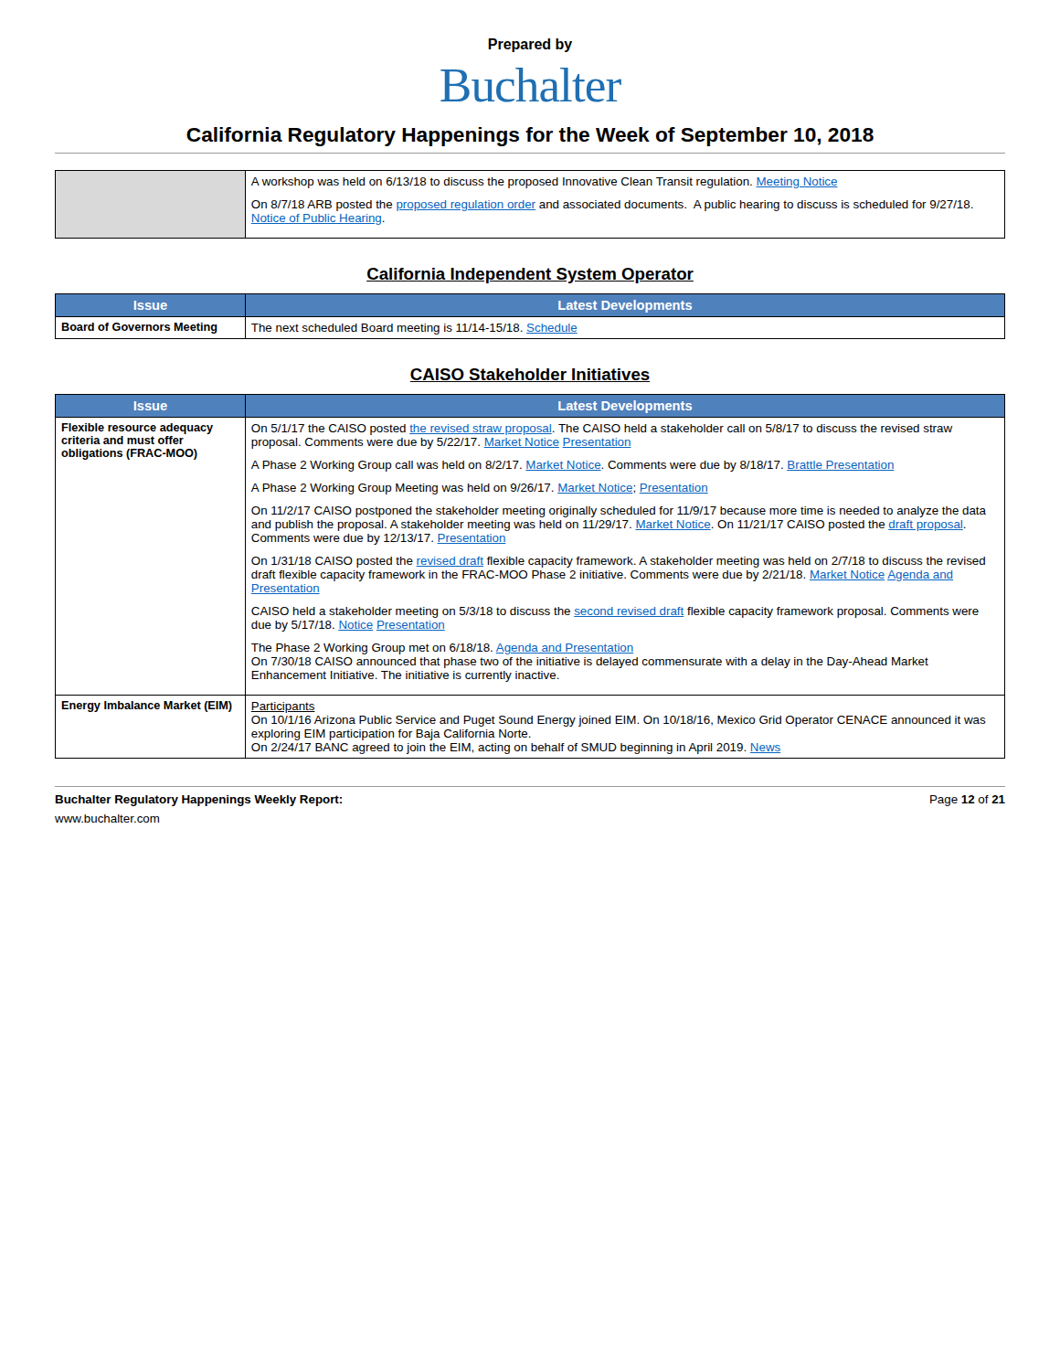Prepared by
Buchalter
California Regulatory Happenings for the Week of September 10, 2018
| | A workshop was held on 6/13/18 to discuss the proposed Innovative Clean Transit regulation. Meeting Notice On 8/7/18 ARB posted the proposed regulation order and associated documents. A public hearing to discuss is scheduled for 9/27/18. Notice of Public Hearing . |
California Independent System Operator
| Issue | Latest Developments |
| --- | --- |
| Board of Governors Meeting | The next scheduled Board meeting is 11/14-15/18. Schedule |
CAISO Stakeholder Initiatives
| Issue | Latest Developments |
| --- | --- |
| Flexible resource adequacy criteria and must offer obligations (FRAC-MOO) | On 5/1/17 the CAISO posted the revised straw proposal . The CAISO held a stakeholder call on 5/8/17 to discuss the revised straw proposal. Comments were due by 5/22/17. Market Notice Presentation A Phase 2 Working Group call was held on 8/2/17. Market Notice . Comments were due by 8/18/17. Brattle Presentation A Phase 2 Working Group Meeting was held on 9/26/17. Market Notice ; Presentation On 11/2/17 CAISO postponed the stakeholder meeting originally scheduled for 11/9/17 because more time is needed to analyze the data and publish the proposal. A stakeholder meeting was held on 11/29/17. Market Notice . On 11/21/17 CAISO posted the draft proposal . Comments were due by 12/13/17. Presentation On 1/31/18 CAISO posted the revised draft flexible capacity framework. A stakeholder meeting was held on 2/7/18 to discuss the revised draft flexible capacity framework in the FRAC-MOO Phase 2 initiative. Comments were due by 2/21/18. Market Notice Agenda and Presentation CAISO held a stakeholder meeting on 5/3/18 to discuss the second revised draft flexible capacity framework proposal. Comments were due by 5/17/18. Notice Presentation The Phase 2 Working Group met on 6/18/18. Agenda and Presentation On 7/30/18 CAISO announced that phase two of the initiative is delayed commensurate with a delay in the Day-Ahead Market Enhancement Initiative. The initiative is currently inactive. |
| Energy Imbalance Market (EIM) | Participants On 10/1/16 Arizona Public Service and Puget Sound Energy joined EIM. On 10/18/16, Mexico Grid Operator CENACE announced it was exploring EIM participation for Baja California Norte. On 2/24/17 BANC agreed to join the EIM, acting on behalf of SMUD beginning in April 2019. News |
Buchalter Regulatory Happenings Weekly Report: www.buchalter.com
Page 12 of 21